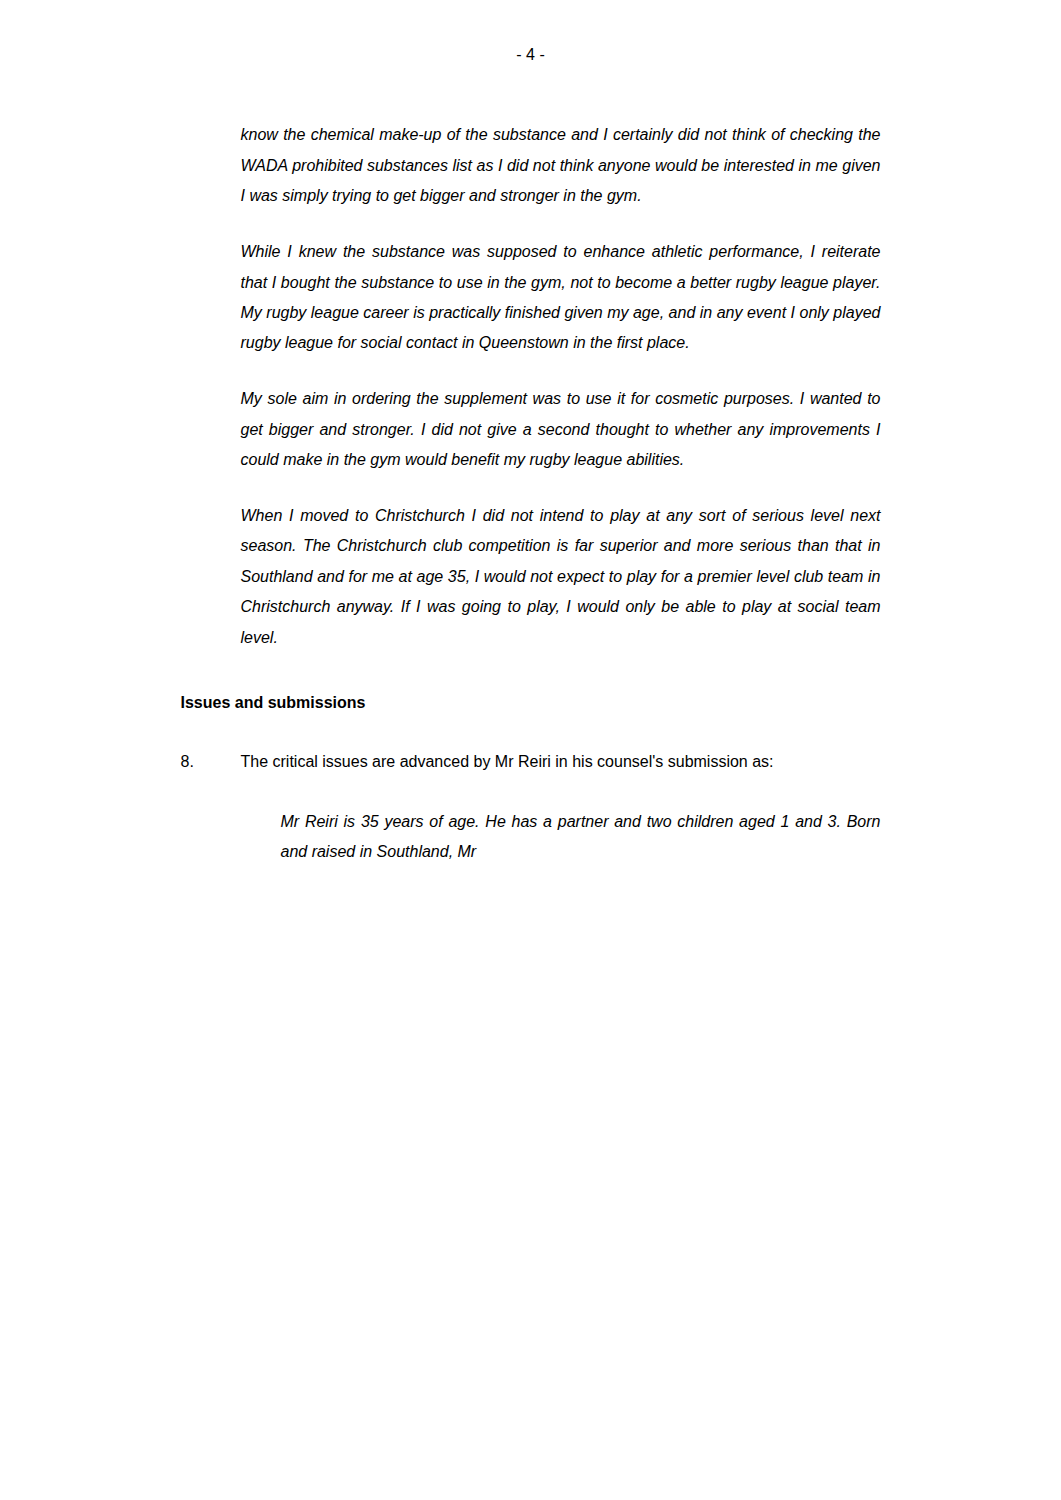- 4 -
know the chemical make-up of the substance and I certainly did not think of checking the WADA prohibited substances list as I did not think anyone would be interested in me given I was simply trying to get bigger and stronger in the gym.
While I knew the substance was supposed to enhance athletic performance, I reiterate that I bought the substance to use in the gym, not to become a better rugby league player. My rugby league career is practically finished given my age, and in any event I only played rugby league for social contact in Queenstown in the first place.
My sole aim in ordering the supplement was to use it for cosmetic purposes. I wanted to get bigger and stronger. I did not give a second thought to whether any improvements I could make in the gym would benefit my rugby league abilities.
When I moved to Christchurch I did not intend to play at any sort of serious level next season. The Christchurch club competition is far superior and more serious than that in Southland and for me at age 35, I would not expect to play for a premier level club team in Christchurch anyway. If I was going to play, I would only be able to play at social team level.
Issues and submissions
The critical issues are advanced by Mr Reiri in his counsel's submission as:
Mr Reiri is 35 years of age. He has a partner and two children aged 1 and 3. Born and raised in Southland, Mr